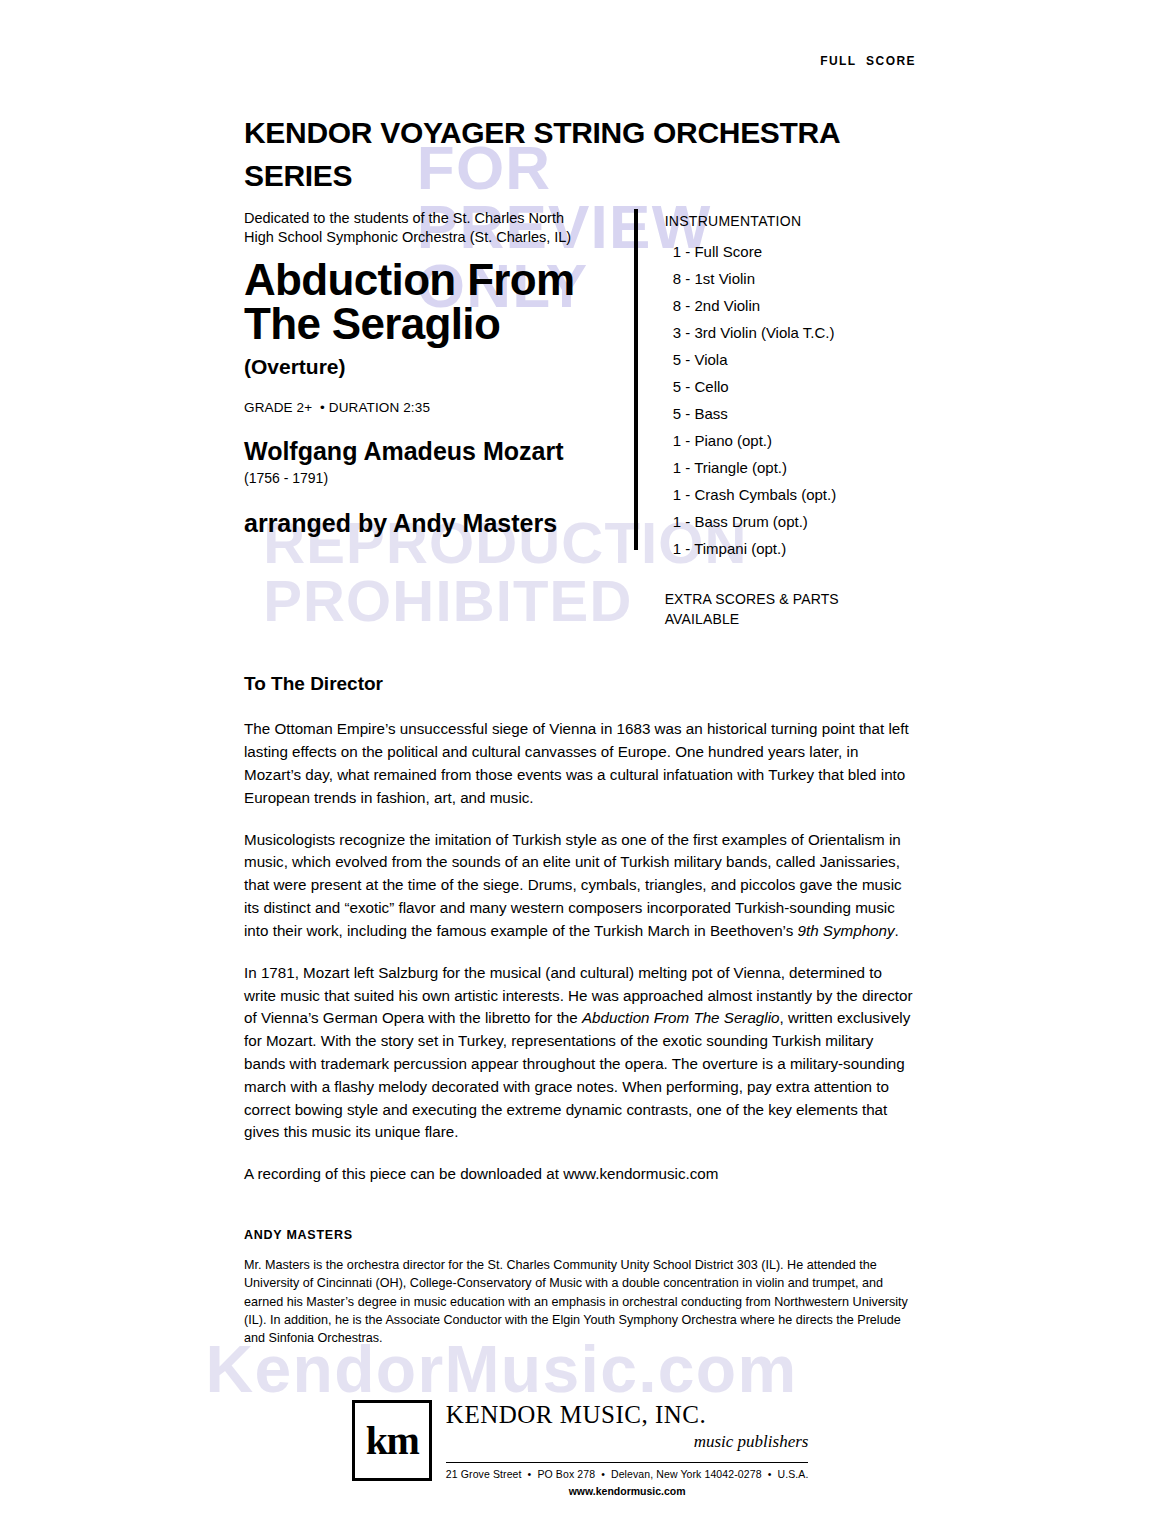FOR
PREVIEW
ONLY
REPRODUCTION
PROHIBITED
KendorMusic.com
FULL SCORE
KENDOR VOYAGER STRING ORCHESTRA SERIES
Dedicated to the students of the St. Charles North
High School Symphonic Orchestra (St. Charles, IL)
Abduction From
The Seraglio
(Overture)
GRADE 2+ • DURATION 2:35
Wolfgang Amadeus Mozart
(1756 - 1791)
arranged by Andy Masters
INSTRUMENTATION
1 - Full Score
8 - 1st Violin
8 - 2nd Violin
3 - 3rd Violin (Viola T.C.)
5 - Viola
5 - Cello
5 - Bass
1 - Piano (opt.)
1 - Triangle (opt.)
1 - Crash Cymbals (opt.)
1 - Bass Drum (opt.)
1 - Timpani (opt.)
EXTRA SCORES & PARTS AVAILABLE
To The Director
The Ottoman Empire’s unsuccessful siege of Vienna in 1683 was an historical turning point that left lasting effects on the political and cultural canvasses of Europe. One hundred years later, in Mozart’s day, what remained from those events was a cultural infatuation with Turkey that bled into European trends in fashion, art, and music.
Musicologists recognize the imitation of Turkish style as one of the first examples of Orientalism in music, which evolved from the sounds of an elite unit of Turkish military bands, called Janissaries, that were present at the time of the siege. Drums, cymbals, triangles, and piccolos gave the music its distinct and “exotic” flavor and many western composers incorporated Turkish-sounding music into their work, including the famous example of the Turkish March in Beethoven’s 9th Symphony.
In 1781, Mozart left Salzburg for the musical (and cultural) melting pot of Vienna, determined to write music that suited his own artistic interests. He was approached almost instantly by the director of Vienna’s German Opera with the libretto for the Abduction From The Seraglio, written exclusively for Mozart. With the story set in Turkey, representations of the exotic sounding Turkish military bands with trademark percussion appear throughout the opera. The overture is a military-sounding march with a flashy melody decorated with grace notes. When performing, pay extra attention to correct bowing style and executing the extreme dynamic contrasts, one of the key elements that gives this music its unique flare.
A recording of this piece can be downloaded at www.kendormusic.com
ANDY MASTERS
Mr. Masters is the orchestra director for the St. Charles Community Unity School District 303 (IL). He attended the University of Cincinnati (OH), College-Conservatory of Music with a double concentration in violin and trumpet, and earned his Master’s degree in music education with an emphasis in orchestral conducting from Northwestern University (IL). In addition, he is the Associate Conductor with the Elgin Youth Symphony Orchestra where he directs the Prelude and Sinfonia Orchestras.
km
KENDOR MUSIC, INC.
music publishers
21 Grove Street • PO Box 278 • Delevan, New York 14042-0278 • U.S.A.
www.kendormusic.com